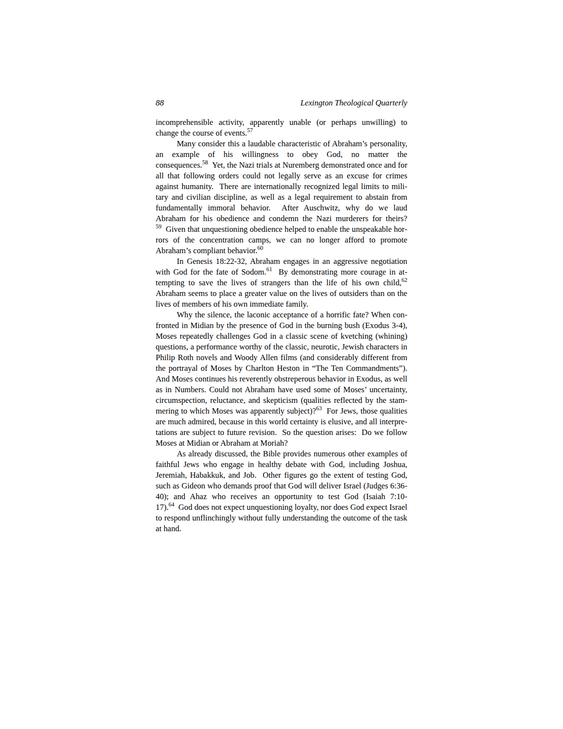88 Lexington Theological Quarterly
incomprehensible activity, apparently unable (or perhaps unwilling) to change the course of events.57
Many consider this a laudable characteristic of Abraham’s personality, an example of his willingness to obey God, no matter the consequences.58 Yet, the Nazi trials at Nuremberg demonstrated once and for all that following orders could not legally serve as an excuse for crimes against humanity. There are internationally recognized legal limits to military and civilian discipline, as well as a legal requirement to abstain from fundamentally immoral behavior. After Auschwitz, why do we laud Abraham for his obedience and condemn the Nazi murderers for theirs?59 Given that unquestioning obedience helped to enable the unspeakable horrors of the concentration camps, we can no longer afford to promote Abraham’s compliant behavior.60
In Genesis 18:22-32, Abraham engages in an aggressive negotiation with God for the fate of Sodom.61 By demonstrating more courage in attempting to save the lives of strangers than the life of his own child,62 Abraham seems to place a greater value on the lives of outsiders than on the lives of members of his own immediate family.
Why the silence, the laconic acceptance of a horrific fate? When confronted in Midian by the presence of God in the burning bush (Exodus 3-4), Moses repeatedly challenges God in a classic scene of kvetching (whining) questions, a performance worthy of the classic, neurotic, Jewish characters in Philip Roth novels and Woody Allen films (and considerably different from the portrayal of Moses by Charlton Heston in “The Ten Commandments”). And Moses continues his reverently obstreperous behavior in Exodus, as well as in Numbers. Could not Abraham have used some of Moses’ uncertainty, circumspection, reluctance, and skepticism (qualities reflected by the stammering to which Moses was apparently subject)?63 For Jews, those qualities are much admired, because in this world certainty is elusive, and all interpretations are subject to future revision. So the question arises: Do we follow Moses at Midian or Abraham at Moriah?
As already discussed, the Bible provides numerous other examples of faithful Jews who engage in healthy debate with God, including Joshua, Jeremiah, Habakkuk, and Job. Other figures go the extent of testing God, such as Gideon who demands proof that God will deliver Israel (Judges 6:36-40); and Ahaz who receives an opportunity to test God (Isaiah 7:10-17).64 God does not expect unquestioning loyalty, nor does God expect Israel to respond unflinchingly without fully understanding the outcome of the task at hand.